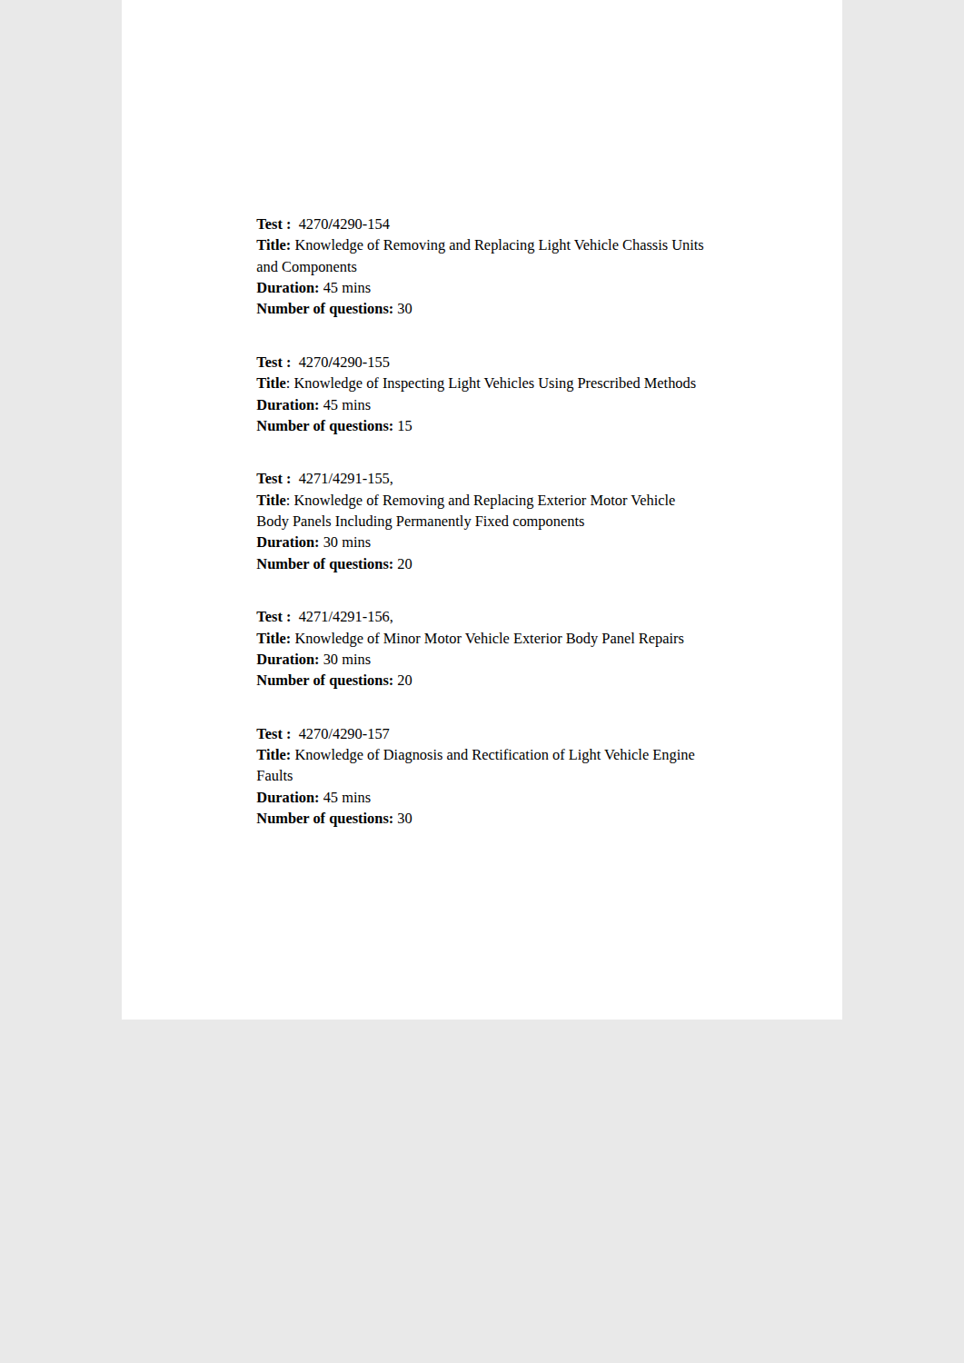Test : 4270/4290-154
Title: Knowledge of Removing and Replacing Light Vehicle Chassis Units and Components
Duration: 45 mins
Number of questions: 30
Test : 4270/4290-155
Title: Knowledge of Inspecting Light Vehicles Using Prescribed Methods
Duration: 45 mins
Number of questions: 15
Test : 4271/4291-155,
Title: Knowledge of Removing and Replacing Exterior Motor Vehicle Body Panels Including Permanently Fixed components
Duration: 30 mins
Number of questions: 20
Test : 4271/4291-156,
Title: Knowledge of Minor Motor Vehicle Exterior Body Panel Repairs
Duration: 30 mins
Number of questions: 20
Test : 4270/4290-157
Title: Knowledge of Diagnosis and Rectification of Light Vehicle Engine Faults
Duration: 45 mins
Number of questions: 30